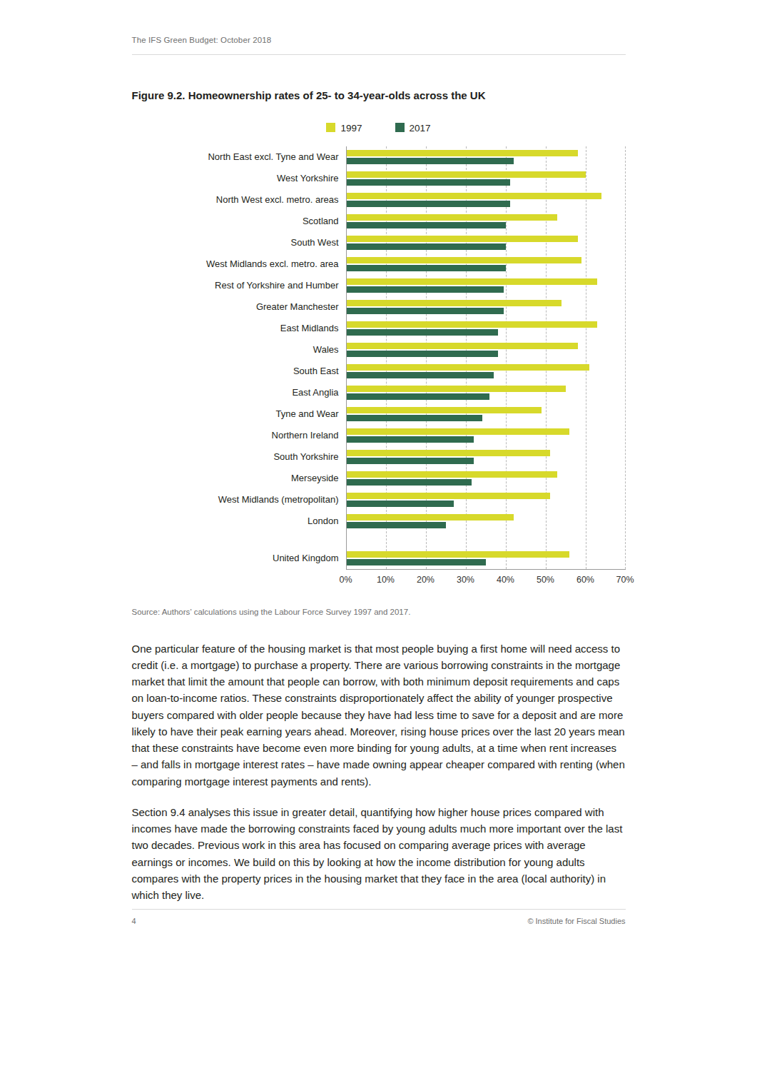The IFS Green Budget: October 2018
Figure 9.2. Homeownership rates of 25- to 34-year-olds across the UK
1997
2017
North East excl. Tyne and Wear
West Yorkshire
North West excl. metro. areas
Scotland
South West
West Midlands excl. metro. area
Rest of Yorkshire and Humber
Greater Manchester
East Midlands
Wales
South East
East Anglia
Tyne and Wear
Northern Ireland
South Yorkshire
Merseyside
West Midlands (metropolitan)
London
United Kingdom
0% 10% 20% 30% 40% 50% 60% 70%
Source: Authors’ calculations using the Labour Force Survey 1997 and 2017.
One particular feature of the housing market is that most people buying a first home will need access to credit (i.e. a mortgage) to purchase a property. There are various borrowing constraints in the mortgage market that limit the amount that people can borrow, with both minimum deposit requirements and caps on loan-to-income ratios. These constraints disproportionately affect the ability of younger prospective buyers compared with older people because they have had less time to save for a deposit and are more likely to have their peak earning years ahead. Moreover, rising house prices over the last 20 years mean that these constraints have become even more binding for young adults, at a time when rent increases – and falls in mortgage interest rates – have made owning appear cheaper compared with renting (when comparing mortgage interest payments and rents).
Section 9.4 analyses this issue in greater detail, quantifying how higher house prices compared with incomes have made the borrowing constraints faced by young adults much more important over the last two decades. Previous work in this area has focused on comparing average prices with average earnings or incomes. We build on this by looking at how the income distribution for young adults compares with the property prices in the housing market that they face in the area (local authority) in which they live.
4
© Institute for Fiscal Studies